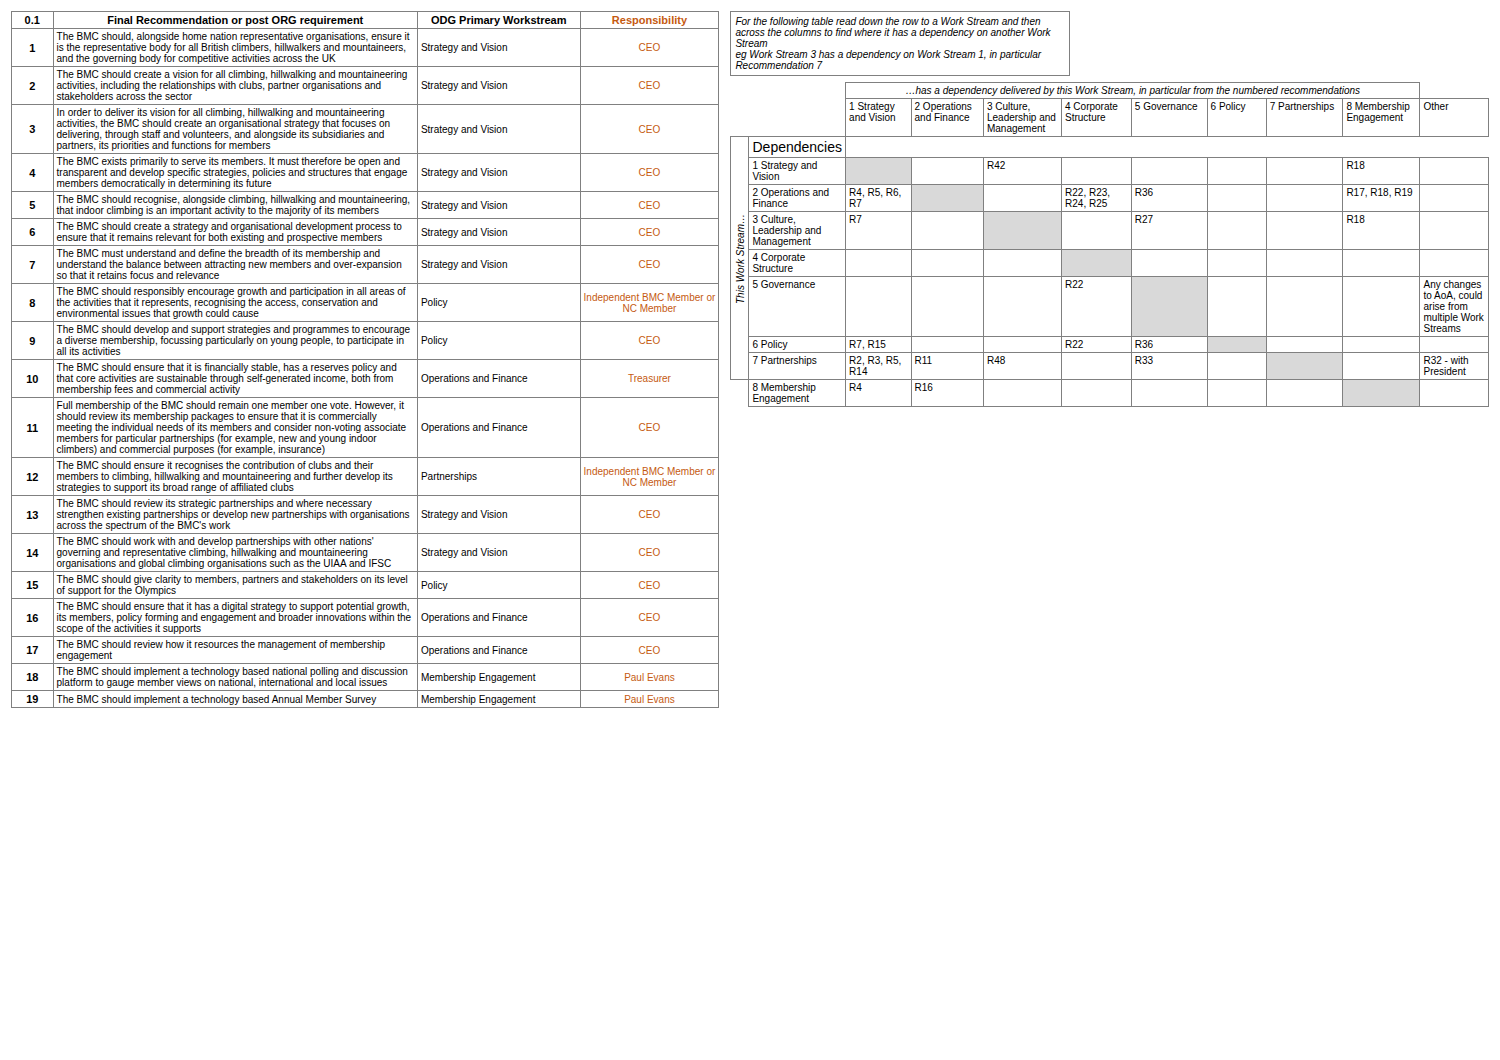| / 0.1 / Final Recommendation or post ORG requirement / ODG Primary Workstream / Responsibility / / --- / --- / --- / --- / / 1 / The BMC should, alongside home nation representative organisations, ensure it is the representative body for all British climbers, hillwalkers and mountaineers, and the governing body for competitive activities across the UK / Strategy and Vision / CEO / / 2 / The BMC should create a vision for all climbing, hillwalking and mountaineering activities, including the relationships with clubs, partner organisations and stakeholders across the sector / Strategy and Vision / CEO / / 3 / In order to deliver its vision for all climbing, hillwalking and mountaineering activities, the BMC should create an organisational strategy that focuses on delivering, through staff and volunteers, and alongside its subsidiaries and partners, its priorities and functions for members / Strategy and Vision / CEO / / 4 / The BMC exists primarily to serve its members. It must therefore be open and transparent and develop specific strategies, policies and structures that engage members democratically in determining its future / Strategy and Vision / CEO / / 5 / The BMC should recognise, alongside climbing, hillwalking and mountaineering, that indoor climbing is an important activity to the majority of its members / Strategy and Vision / CEO / / 6 / The BMC should create a strategy and organisational development process to ensure that it remains relevant for both existing and prospective members / Strategy and Vision / CEO / / 7 / The BMC must understand and define the breadth of its membership and understand the balance between attracting new members and over-expansion so that it retains focus and relevance / Strategy and Vision / CEO / / 8 / The BMC should responsibly encourage growth and participation in all areas of the activities that it represents, recognising the access, conservation and environmental issues that growth could cause / Policy / Independent BMC Member or NC Member / / 9 / The BMC should develop and support strategies and programmes to encourage a diverse membership, focussing particularly on young people, to participate in all its activities / Policy / CEO / / 10 / The BMC should ensure that it is financially stable, has a reserves policy and that core activities are sustainable through self-generated income, both from membership fees and commercial activity / Operations and Finance / Treasurer / / 11 / Full membership of the BMC should remain one member one vote. However, it should review its membership packages to ensure that it is commercially meeting the individual needs of its members and consider non-voting associate members for particular partnerships (for example, new and young indoor climbers) and commercial purposes (for example, insurance) / Operations and Finance / CEO / / 12 / The BMC should ensure it recognises the contribution of clubs and their members to climbing, hillwalking and mountaineering and further develop its strategies to support its broad range of affiliated clubs / Partnerships / Independent BMC Member or NC Member / / 13 / The BMC should review its strategic partnerships and where necessary strengthen existing partnerships or develop new partnerships with organisations across the spectrum of the BMC's work / Strategy and Vision / CEO / / 14 / The BMC should work with and develop partnerships with other nations' governing and representative climbing, hillwalking and mountaineering organisations and global climbing organisations such as the UIAA and IFSC / Strategy and Vision / CEO / / 15 / The BMC should give clarity to members, partners and stakeholders on its level of support for the Olympics / Policy / CEO / / 16 / The BMC should ensure that it has a digital strategy to support potential growth, its members, policy forming and engagement and broader innovations within the scope of the activities it supports / Operations and Finance / CEO / / 17 / The BMC should review how it resources the management of membership engagement / Operations and Finance / CEO / / 18 / The BMC should implement a technology based national polling and discussion platform to gauge member views on national, international and local issues / Membership Engagement / Paul Evans / / 19 / The BMC should implement a technology based Annual Member Survey / Membership Engagement / Paul Evans / | For the following table read down the row to a Work Stream and then across the columns to find where it has a dependency on another Work Stream eg Work Stream 3 has a dependency on Work Stream 1, in particular Recommendation 7 / / / …has a dependency delivered by this Work Stream, in particular from the numbered recommendations / / / 1 Strategy and Vision / 2 Operations and Finance / 3 Culture, Leadership and Management / 4 Corporate Structure / 5 Governance / 6 Policy / 7 Partnerships / 8 Membership Engagement / Other / / This Work Stream… / Dependencies / / / / / / / / / / / 1 Strategy and Vision / / / R42 / / / / / R18 / / / 2 Operations and Finance / R4, R5, R6, R7 / / / R22, R23, R24, R25 / R36 / / / R17, R18, R19 / / / 3 Culture, Leadership and Management / R7 / / / / R27 / / / R18 / / / 4 Corporate Structure / / / / / / / / / / / 5 Governance / / / / R22 / / / / / Any changes to AoA, could arise from multiple Work Streams / / 6 Policy / R7, R15 / / / R22 / R36 / / / / / / 7 Partnerships / R2, R3, R5, R14 / R11 / R48 / / R33 / / / / R32 - with President / / / 8 Membership Engagement / R4 / R16 / / / / / / / / |